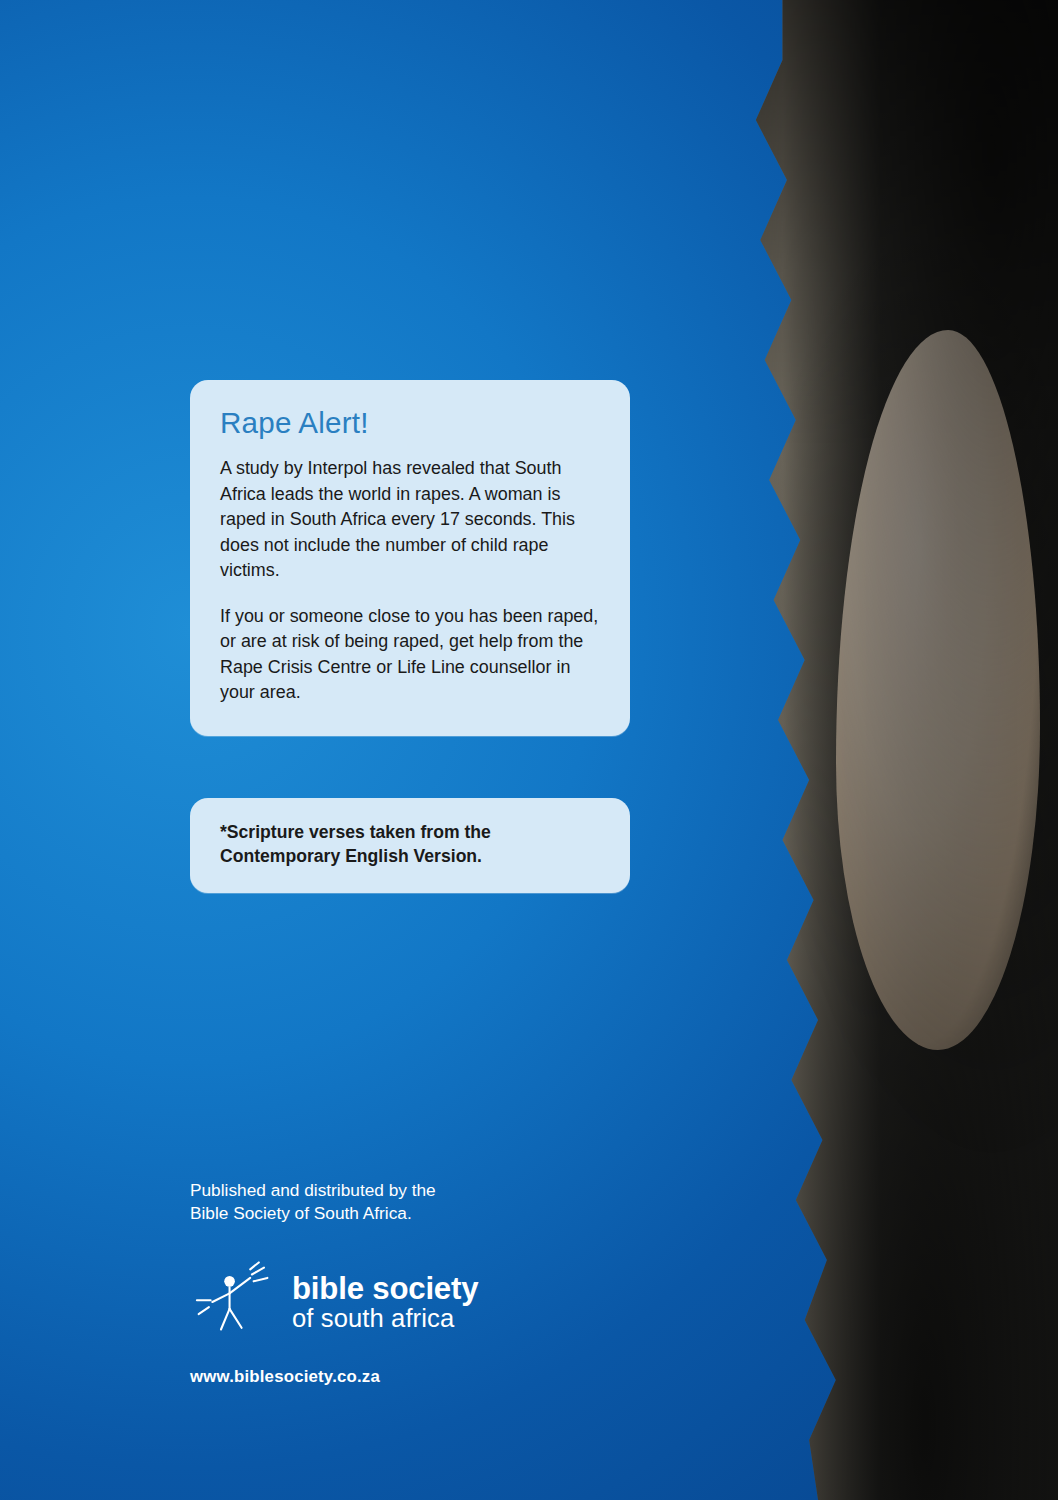Rape Alert!
A study by Interpol has revealed that South Africa leads the world in rapes. A woman is raped in South Africa every 17 seconds. This does not include the number of child rape victims.
If you or someone close to you has been raped, or are at risk of being raped, get help from the Rape Crisis Centre or Life Line counsellor in your area.
*Scripture verses taken from the Contemporary English Version.
Published and distributed by the
Bible Society of South Africa.
bible society of south africa
www.biblesociety.co.za